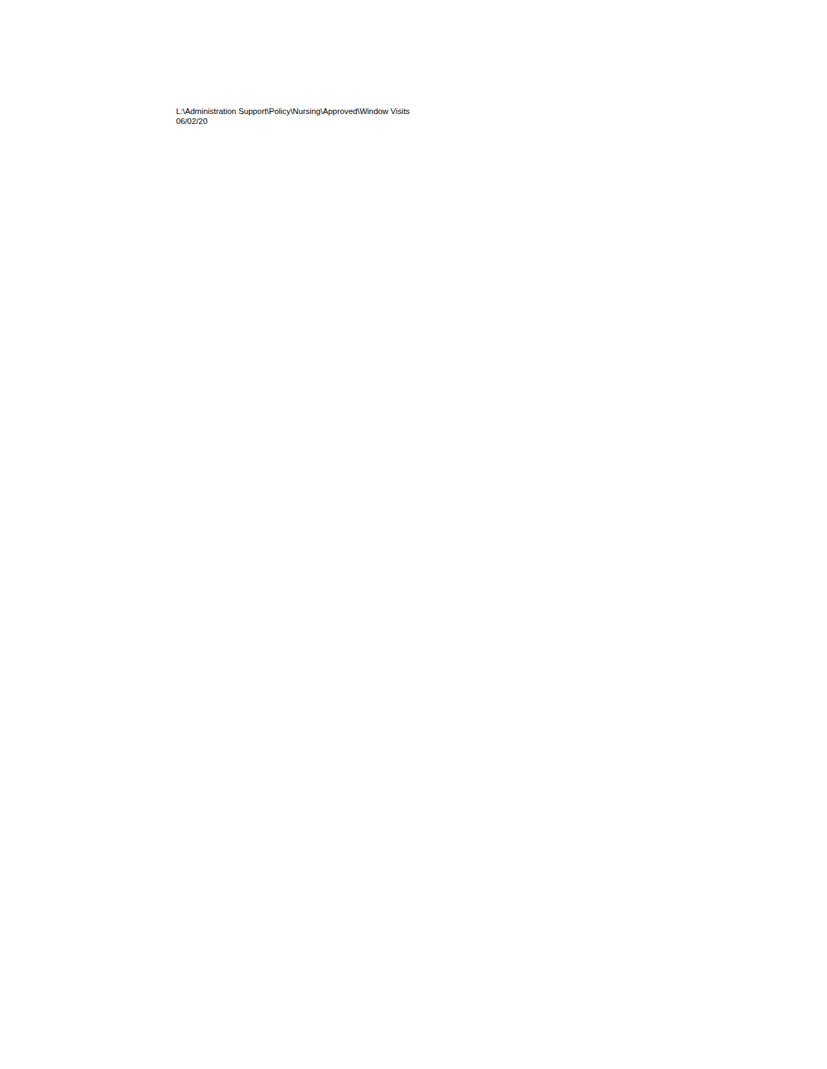L:\Administration Support\Policy\Nursing\Approved\Window Visits 06/02/20